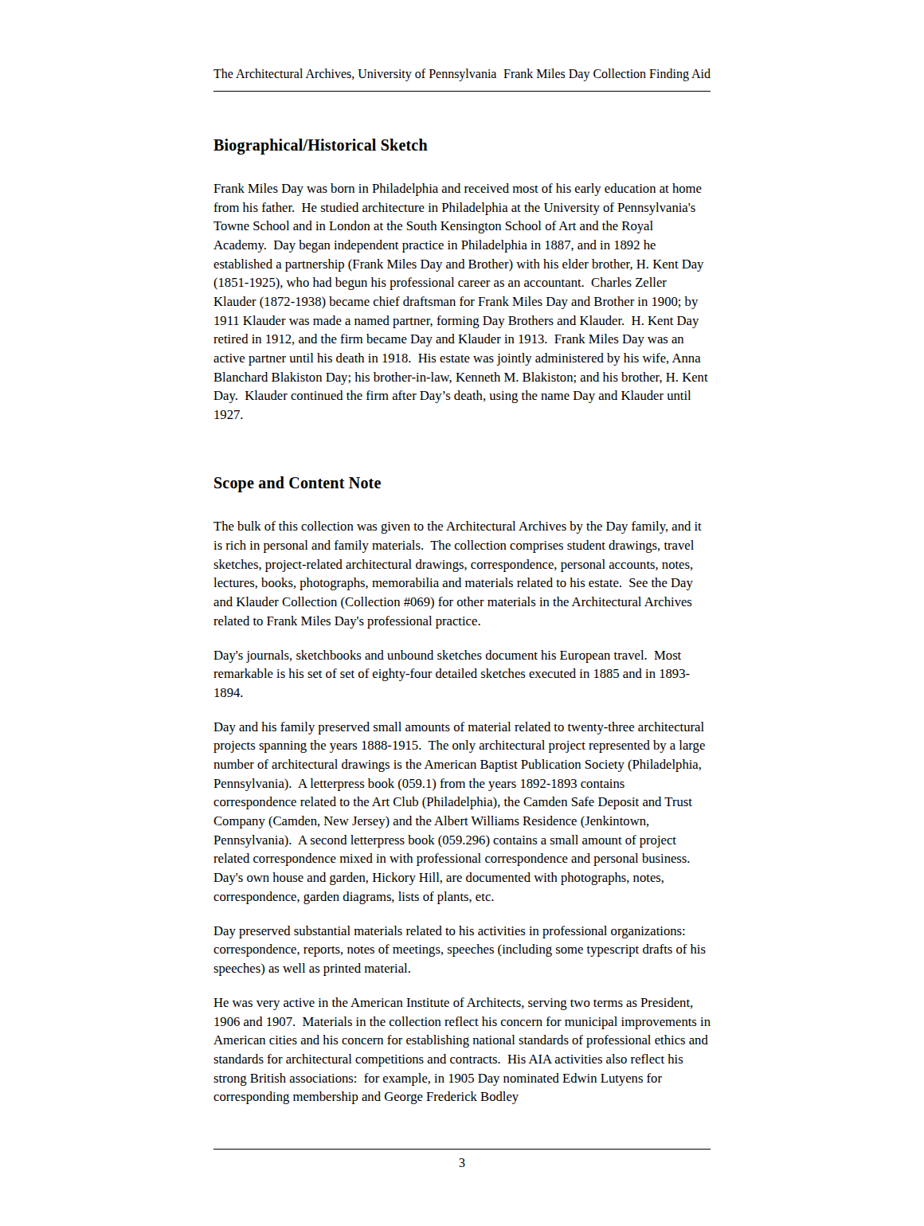The Architectural Archives, University of Pennsylvania Frank Miles Day Collection Finding Aid
Biographical/Historical Sketch
Frank Miles Day was born in Philadelphia and received most of his early education at home from his father. He studied architecture in Philadelphia at the University of Pennsylvania's Towne School and in London at the South Kensington School of Art and the Royal Academy. Day began independent practice in Philadelphia in 1887, and in 1892 he established a partnership (Frank Miles Day and Brother) with his elder brother, H. Kent Day (1851-1925), who had begun his professional career as an accountant. Charles Zeller Klauder (1872-1938) became chief draftsman for Frank Miles Day and Brother in 1900; by 1911 Klauder was made a named partner, forming Day Brothers and Klauder. H. Kent Day retired in 1912, and the firm became Day and Klauder in 1913. Frank Miles Day was an active partner until his death in 1918. His estate was jointly administered by his wife, Anna Blanchard Blakiston Day; his brother-in-law, Kenneth M. Blakiston; and his brother, H. Kent Day. Klauder continued the firm after Day’s death, using the name Day and Klauder until 1927.
Scope and Content Note
The bulk of this collection was given to the Architectural Archives by the Day family, and it is rich in personal and family materials. The collection comprises student drawings, travel sketches, project-related architectural drawings, correspondence, personal accounts, notes, lectures, books, photographs, memorabilia and materials related to his estate. See the Day and Klauder Collection (Collection #069) for other materials in the Architectural Archives related to Frank Miles Day's professional practice.
Day's journals, sketchbooks and unbound sketches document his European travel. Most remarkable is his set of set of eighty-four detailed sketches executed in 1885 and in 1893-1894.
Day and his family preserved small amounts of material related to twenty-three architectural projects spanning the years 1888-1915. The only architectural project represented by a large number of architectural drawings is the American Baptist Publication Society (Philadelphia, Pennsylvania). A letterpress book (059.1) from the years 1892-1893 contains correspondence related to the Art Club (Philadelphia), the Camden Safe Deposit and Trust Company (Camden, New Jersey) and the Albert Williams Residence (Jenkintown, Pennsylvania). A second letterpress book (059.296) contains a small amount of project related correspondence mixed in with professional correspondence and personal business. Day's own house and garden, Hickory Hill, are documented with photographs, notes, correspondence, garden diagrams, lists of plants, etc.
Day preserved substantial materials related to his activities in professional organizations: correspondence, reports, notes of meetings, speeches (including some typescript drafts of his speeches) as well as printed material.
He was very active in the American Institute of Architects, serving two terms as President, 1906 and 1907. Materials in the collection reflect his concern for municipal improvements in American cities and his concern for establishing national standards of professional ethics and standards for architectural competitions and contracts. His AIA activities also reflect his strong British associations: for example, in 1905 Day nominated Edwin Lutyens for corresponding membership and George Frederick Bodley
3